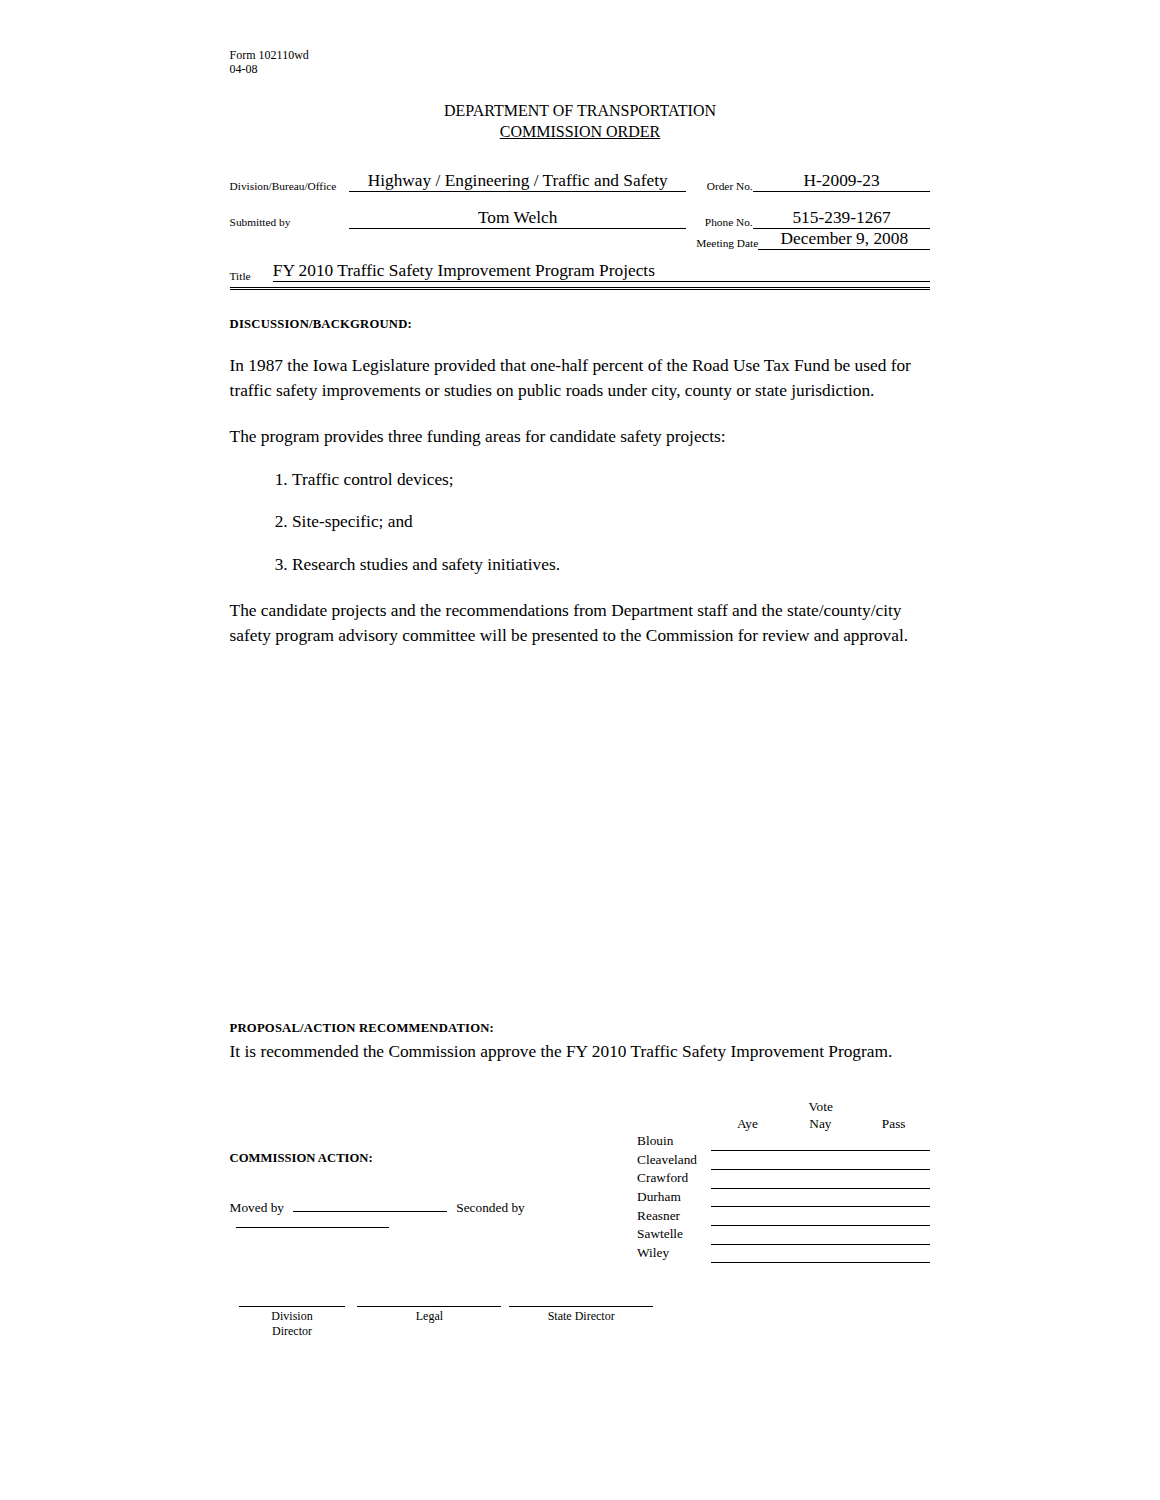Form 102110wd
04-08
DEPARTMENT OF TRANSPORTATION
COMMISSION ORDER
| Division/Bureau/Office | Highway / Engineering / Traffic and Safety | Order No. | H-2009-23 |
| Submitted by | Tom Welch | Phone No. | 515-239-1267 |
| | Meeting Date | December 9, 2008 |
| Title | FY 2010 Traffic Safety Improvement Program Projects |
DISCUSSION/BACKGROUND:
In 1987 the Iowa Legislature provided that one-half percent of the Road Use Tax Fund be used for traffic safety improvements or studies on public roads under city, county or state jurisdiction.
The program provides three funding areas for candidate safety projects:
Traffic control devices;
Site-specific; and
Research studies and safety initiatives.
The candidate projects and the recommendations from Department staff and the state/county/city safety program advisory committee will be presented to the Commission for review and approval.
PROPOSAL/ACTION RECOMMENDATION:
It is recommended the Commission approve the FY 2010 Traffic Safety Improvement Program.
COMMISSION ACTION:
Moved by Seconded by
| | Vote |
| | Aye | Nay | Pass |
| Blouin | | | |
| Cleaveland | | | |
| Crawford | | | |
| Durham | | | |
| Reasner | | | |
| Sawtelle | | | |
| Wiley | | | |
Division
Director
Legal
State Director